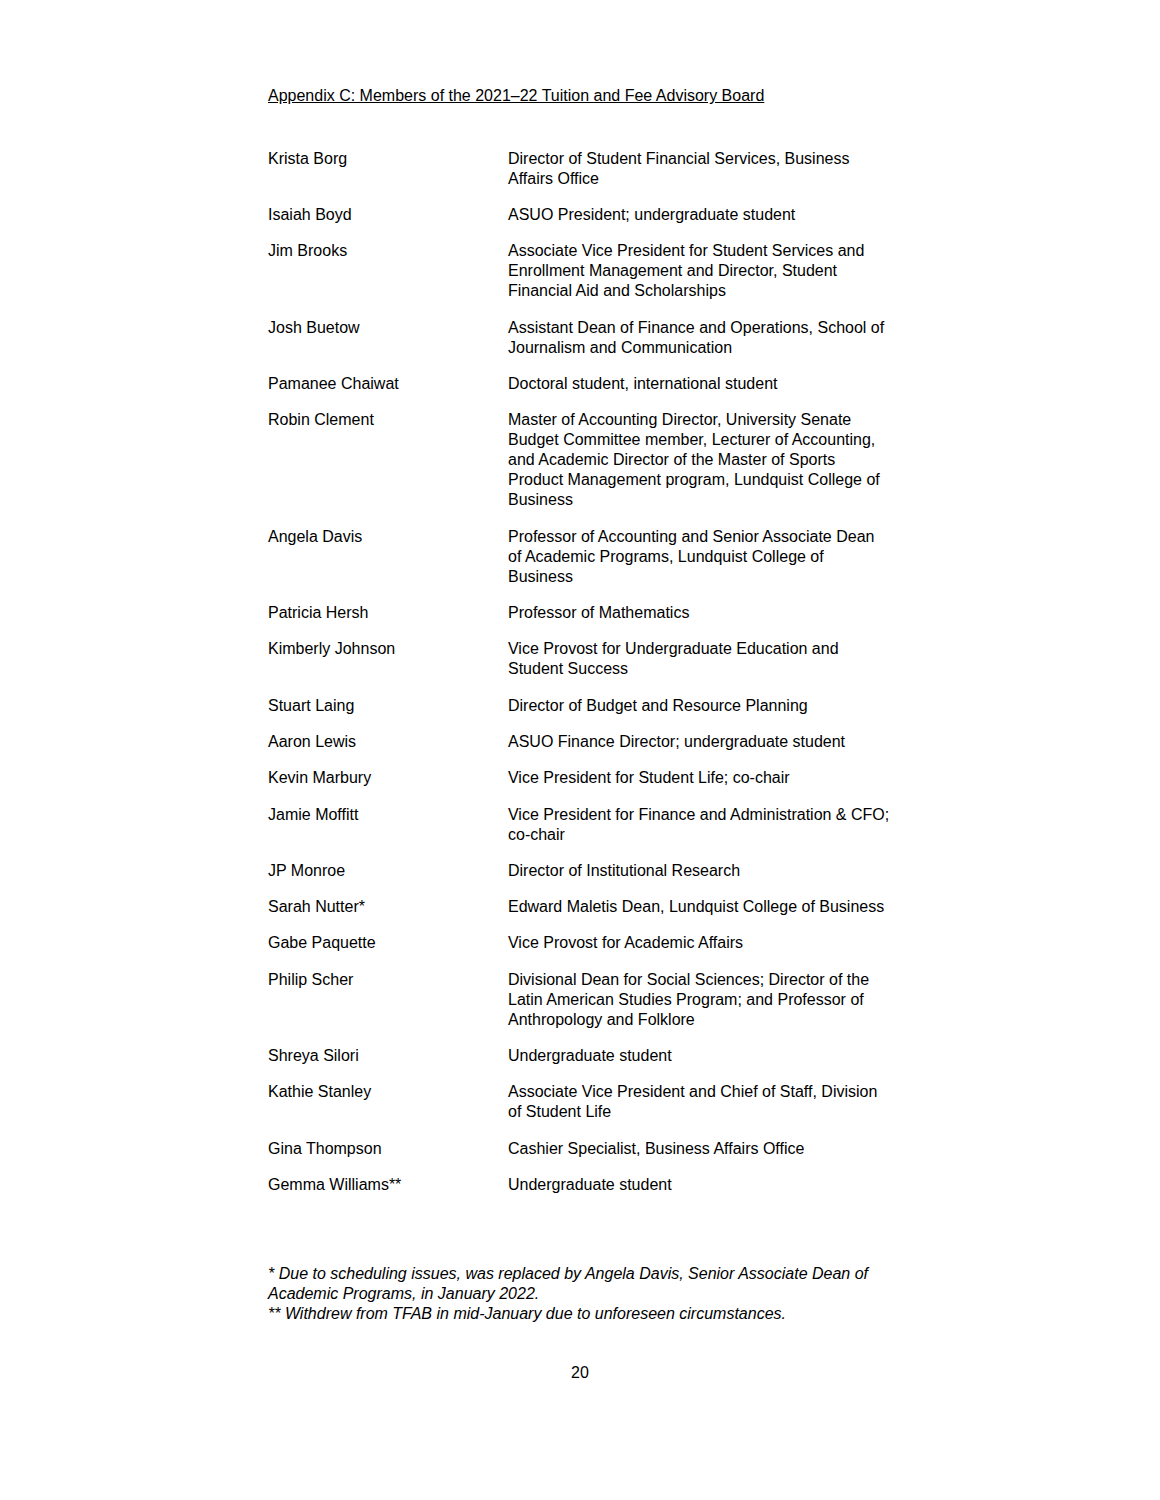Appendix C: Members of the 2021–22 Tuition and Fee Advisory Board
| Krista Borg | Director of Student Financial Services, Business Affairs Office |
| Isaiah Boyd | ASUO President; undergraduate student |
| Jim Brooks | Associate Vice President for Student Services and Enrollment Management and Director, Student Financial Aid and Scholarships |
| Josh Buetow | Assistant Dean of Finance and Operations, School of Journalism and Communication |
| Pamanee Chaiwat | Doctoral student, international student |
| Robin Clement | Master of Accounting Director, University Senate Budget Committee member, Lecturer of Accounting, and Academic Director of the Master of Sports Product Management program, Lundquist College of Business |
| Angela Davis | Professor of Accounting and Senior Associate Dean of Academic Programs, Lundquist College of Business |
| Patricia Hersh | Professor of Mathematics |
| Kimberly Johnson | Vice Provost for Undergraduate Education and Student Success |
| Stuart Laing | Director of Budget and Resource Planning |
| Aaron Lewis | ASUO Finance Director; undergraduate student |
| Kevin Marbury | Vice President for Student Life; co-chair |
| Jamie Moffitt | Vice President for Finance and Administration & CFO; co-chair |
| JP Monroe | Director of Institutional Research |
| Sarah Nutter* | Edward Maletis Dean, Lundquist College of Business |
| Gabe Paquette | Vice Provost for Academic Affairs |
| Philip Scher | Divisional Dean for Social Sciences; Director of the Latin American Studies Program; and Professor of Anthropology and Folklore |
| Shreya Silori | Undergraduate student |
| Kathie Stanley | Associate Vice President and Chief of Staff, Division of Student Life |
| Gina Thompson | Cashier Specialist, Business Affairs Office |
| Gemma Williams** | Undergraduate student |
* Due to scheduling issues, was replaced by Angela Davis, Senior Associate Dean of Academic Programs, in January 2022.
** Withdrew from TFAB in mid-January due to unforeseen circumstances.
20